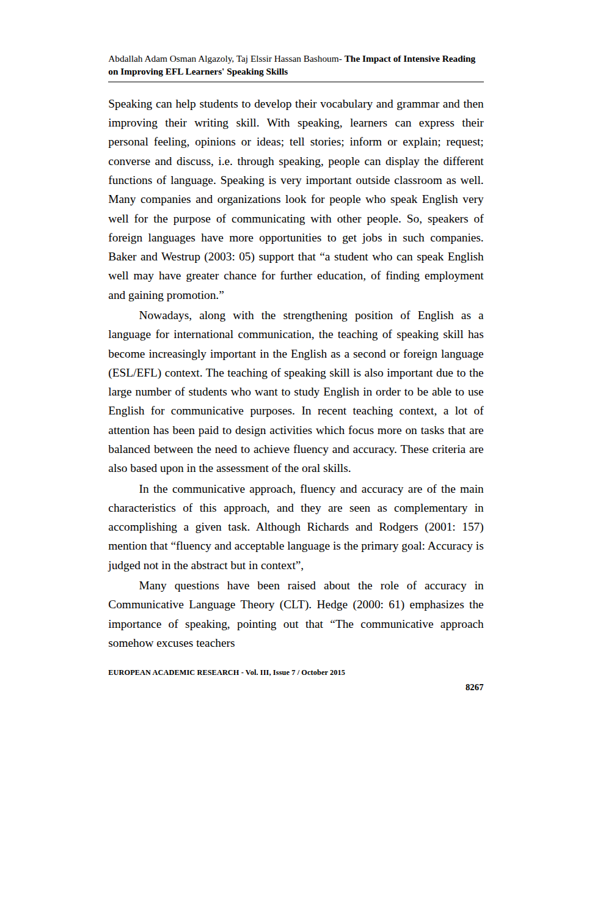Abdallah Adam Osman Algazoly, Taj Elssir Hassan Bashoum- The Impact of Intensive Reading on Improving EFL Learners' Speaking Skills
Speaking can help students to develop their vocabulary and grammar and then improving their writing skill. With speaking, learners can express their personal feeling, opinions or ideas; tell stories; inform or explain; request; converse and discuss, i.e. through speaking, people can display the different functions of language. Speaking is very important outside classroom as well. Many companies and organizations look for people who speak English very well for the purpose of communicating with other people. So, speakers of foreign languages have more opportunities to get jobs in such companies. Baker and Westrup (2003: 05) support that “a student who can speak English well may have greater chance for further education, of finding employment and gaining promotion.”
Nowadays, along with the strengthening position of English as a language for international communication, the teaching of speaking skill has become increasingly important in the English as a second or foreign language (ESL/EFL) context. The teaching of speaking skill is also important due to the large number of students who want to study English in order to be able to use English for communicative purposes. In recent teaching context, a lot of attention has been paid to design activities which focus more on tasks that are balanced between the need to achieve fluency and accuracy. These criteria are also based upon in the assessment of the oral skills.
In the communicative approach, fluency and accuracy are of the main characteristics of this approach, and they are seen as complementary in accomplishing a given task. Although Richards and Rodgers (2001: 157) mention that “fluency and acceptable language is the primary goal: Accuracy is judged not in the abstract but in context”,
Many questions have been raised about the role of accuracy in Communicative Language Theory (CLT). Hedge (2000: 61) emphasizes the importance of speaking, pointing out that “The communicative approach somehow excuses teachers
EUROPEAN ACADEMIC RESEARCH - Vol. III, Issue 7 / October 2015
8267